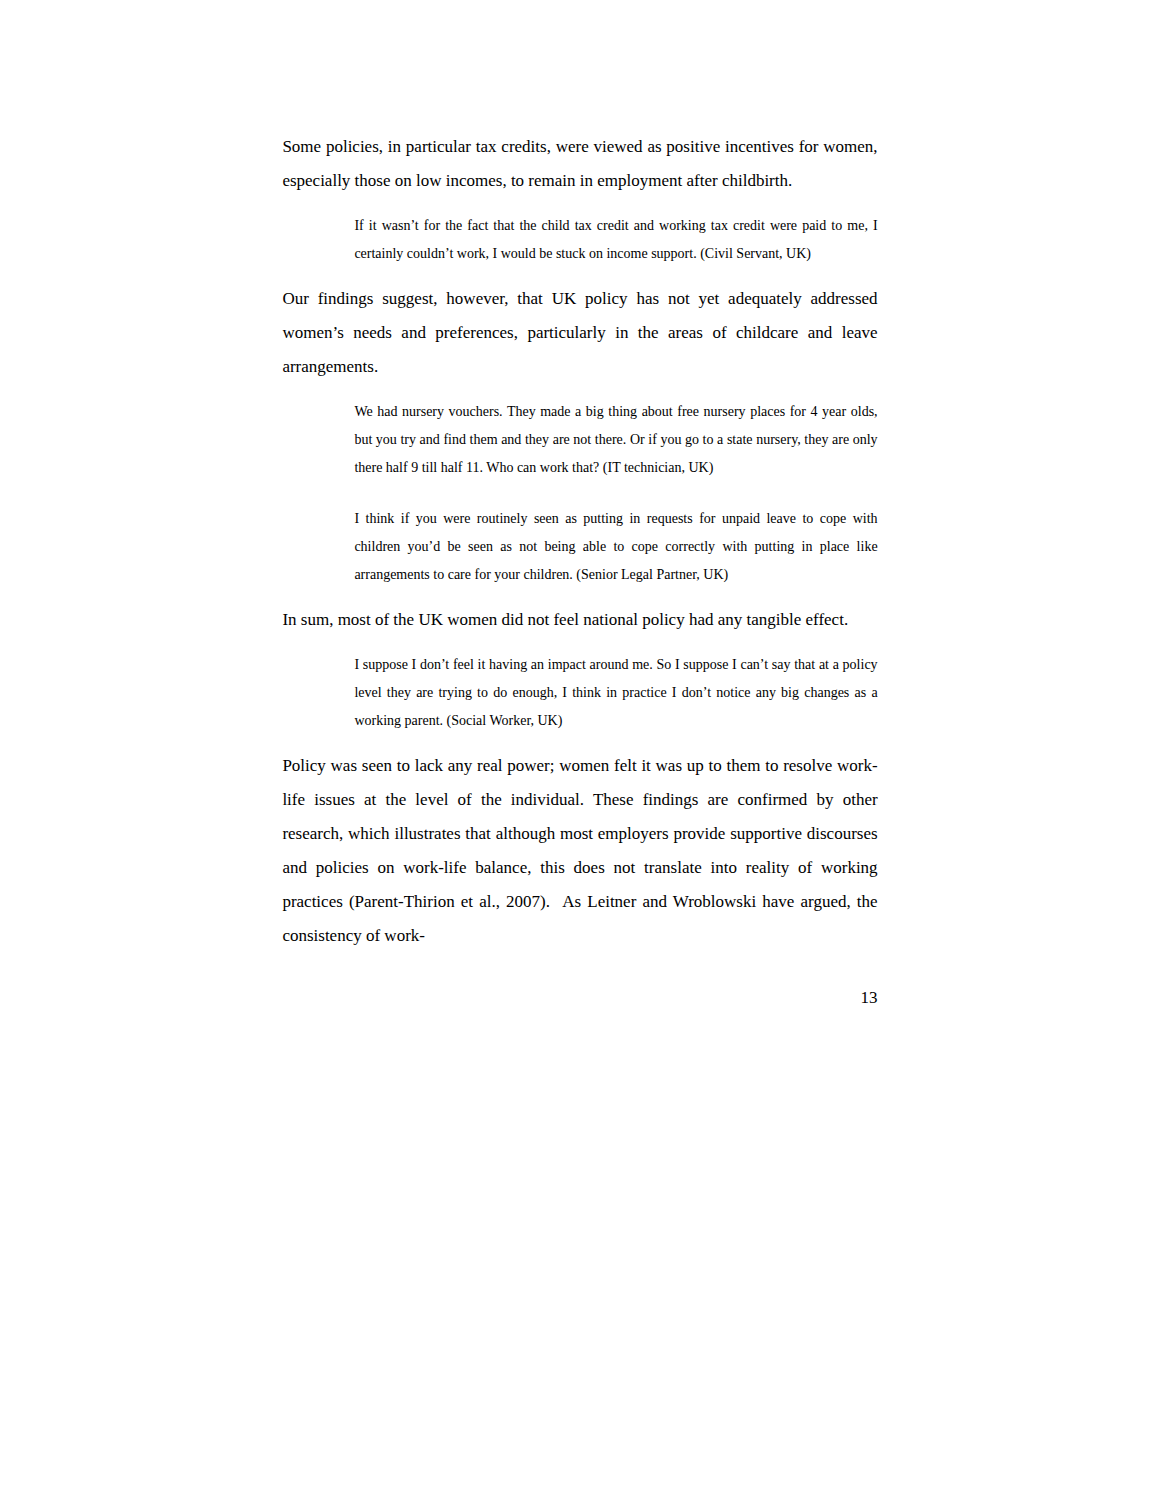Some policies, in particular tax credits, were viewed as positive incentives for women, especially those on low incomes, to remain in employment after childbirth.
If it wasn’t for the fact that the child tax credit and working tax credit were paid to me, I certainly couldn’t work, I would be stuck on income support. (Civil Servant, UK)
Our findings suggest, however, that UK policy has not yet adequately addressed women’s needs and preferences, particularly in the areas of childcare and leave arrangements.
We had nursery vouchers. They made a big thing about free nursery places for 4 year olds, but you try and find them and they are not there. Or if you go to a state nursery, they are only there half 9 till half 11. Who can work that? (IT technician, UK)
I think if you were routinely seen as putting in requests for unpaid leave to cope with children you’d be seen as not being able to cope correctly with putting in place like arrangements to care for your children. (Senior Legal Partner, UK)
In sum, most of the UK women did not feel national policy had any tangible effect.
I suppose I don’t feel it having an impact around me. So I suppose I can’t say that at a policy level they are trying to do enough, I think in practice I don’t notice any big changes as a working parent. (Social Worker, UK)
Policy was seen to lack any real power; women felt it was up to them to resolve work-life issues at the level of the individual. These findings are confirmed by other research, which illustrates that although most employers provide supportive discourses and policies on work-life balance, this does not translate into reality of working practices (Parent-Thirion et al., 2007). As Leitner and Wroblowski have argued, the consistency of work-
13